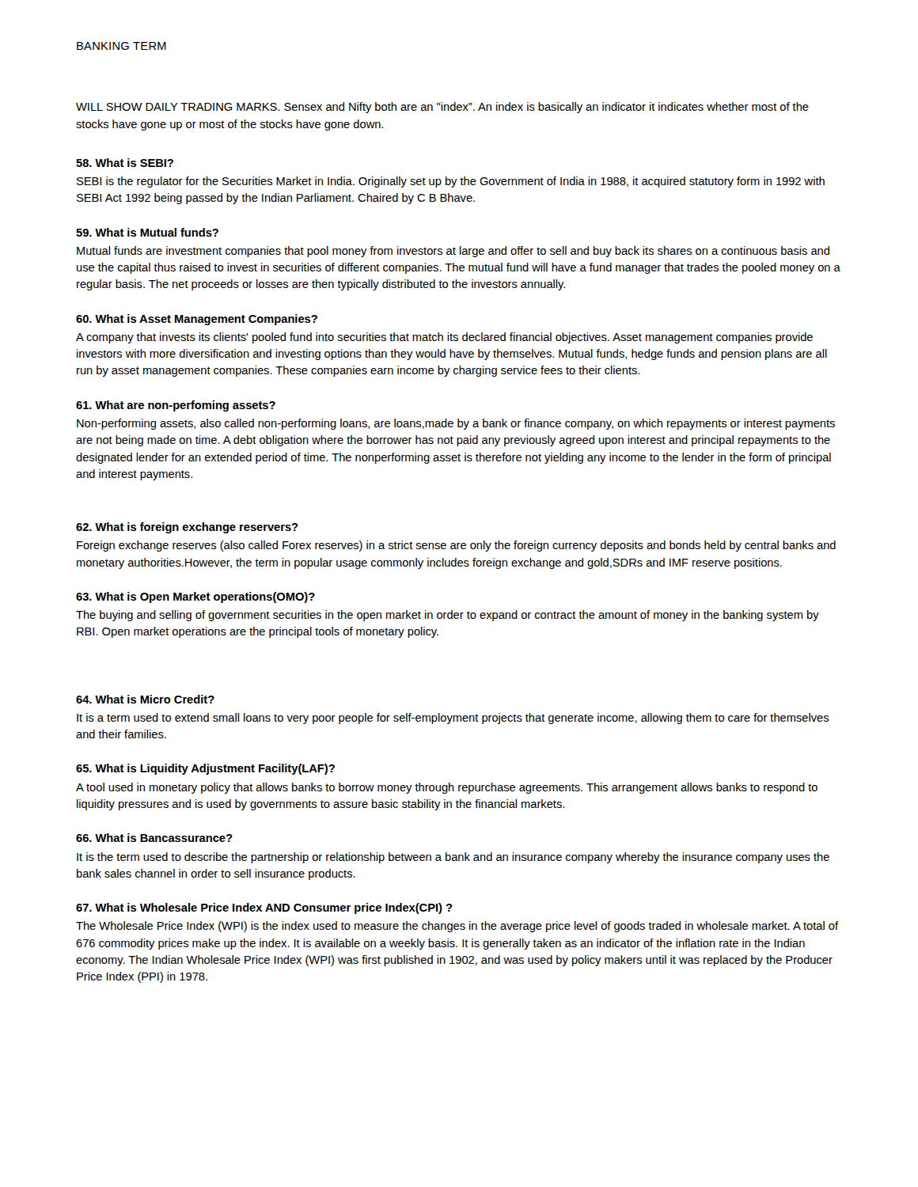BANKING TERM
WILL SHOW DAILY TRADING MARKS. Sensex and Nifty both are an "index”. An index is basically an indicator it indicates whether most of the stocks have gone up or most of the stocks have gone down.
58. What is SEBI?
SEBI is the regulator for the Securities Market in India. Originally set up by the Government of India in 1988, it acquired statutory form in 1992 with SEBI Act 1992 being passed by the Indian Parliament. Chaired by C B Bhave.
59. What is Mutual funds?
Mutual funds are investment companies that pool money from investors at large and offer to sell and buy back its shares on a continuous basis and use the capital thus raised to invest in securities of different companies. The mutual fund will have a fund manager that trades the pooled money on a regular basis. The net proceeds or losses are then typically distributed to the investors annually.
60. What is Asset Management Companies?
A company that invests its clients' pooled fund into securities that match its declared financial objectives. Asset management companies provide investors with more diversification and investing options than they would have by themselves. Mutual funds, hedge funds and pension plans are all run by asset management companies. These companies earn income by charging service fees to their clients.
61. What are non-perfoming assets?
Non-performing assets, also called non-performing loans, are loans,made by a bank or finance company, on which repayments or interest payments are not being made on time. A debt obligation where the borrower has not paid any previously agreed upon interest and principal repayments to the designated lender for an extended period of time. The nonperforming asset is therefore not yielding any income to the lender in the form of principal and interest payments.
62. What is foreign exchange reservers?
Foreign exchange reserves (also called Forex reserves) in a strict sense are only the foreign currency deposits and bonds held by central banks and monetary authorities.However, the term in popular usage commonly includes foreign exchange and gold,SDRs and IMF reserve positions.
63. What is Open Market operations(OMO)?
The buying and selling of government securities in the open market in order to expand or contract the amount of money in the banking system by RBI. Open market operations are the principal tools of monetary policy.
64. What is Micro Credit?
It is a term used to extend small loans to very poor people for self-employment projects that generate income, allowing them to care for themselves and their families.
65. What is Liquidity Adjustment Facility(LAF)?
A tool used in monetary policy that allows banks to borrow money through repurchase agreements. This arrangement allows banks to respond to liquidity pressures and is used by governments to assure basic stability in the financial markets.
66. What is Bancassurance?
It is the term used to describe the partnership or relationship between a bank and an insurance company whereby the insurance company uses the bank sales channel in order to sell insurance products.
67. What is Wholesale Price Index AND Consumer price Index(CPI) ?
The Wholesale Price Index (WPI) is the index used to measure the changes in the average price level of goods traded in wholesale market. A total of 676 commodity prices make up the index. It is available on a weekly basis. It is generally taken as an indicator of the inflation rate in the Indian economy. The Indian Wholesale Price Index (WPI) was first published in 1902, and was used by policy makers until it was replaced by the Producer Price Index (PPI) in 1978.